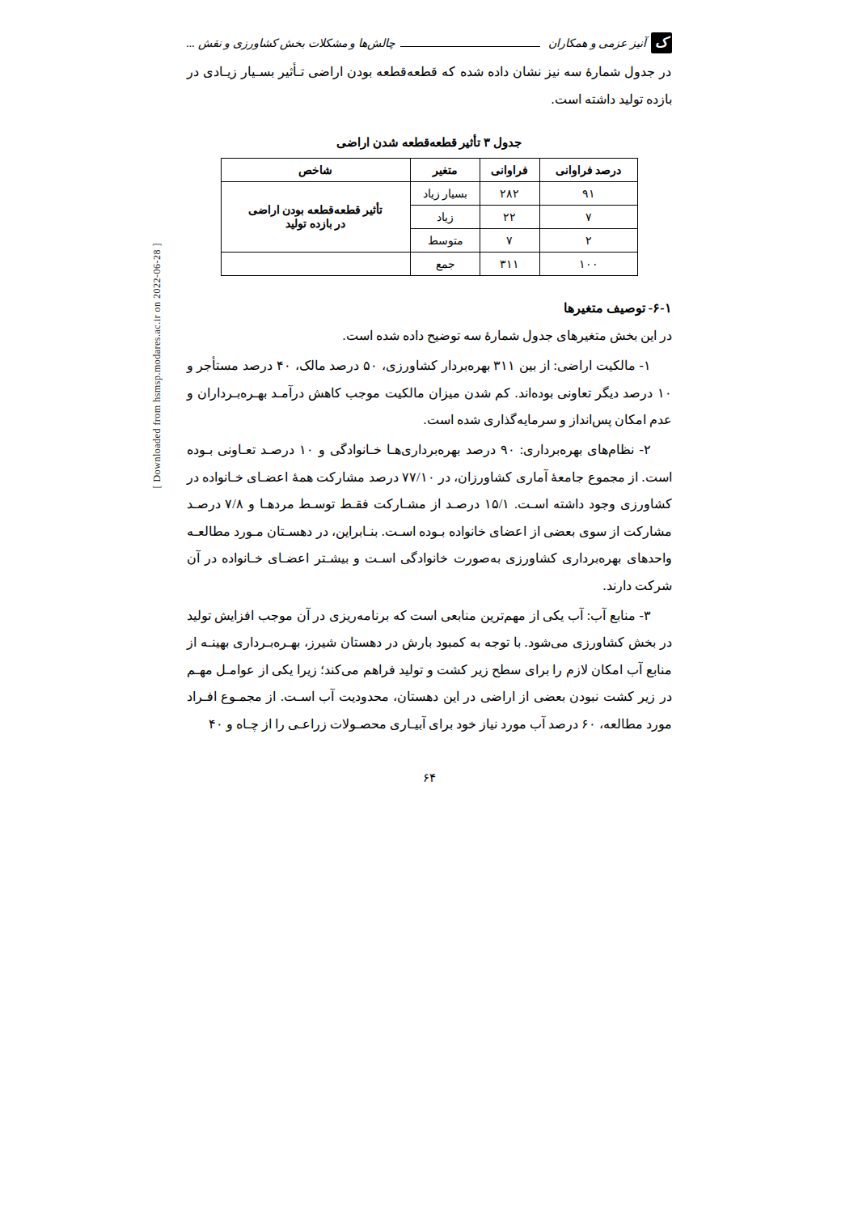[ Downloaded from hsmsp.modares.ac.ir on 2022-06-28 ]
ک آنیز عزمی و همکاران چالش‌ها و مشکلات بخش کشاورزی و نقش ...
در جدول شمارهٔ سه نیز نشان داده شده که قطعه‌قطعه بودن اراضی تـأثیر بسـیار زیـادی در بازده تولید داشته است.
جدول ۳ تأثیر قطعه‌قطعه شدن اراضی
| درصد فراوانی | فراوانی | متغیر | شاخص |
| --- | --- | --- | --- |
| ۹۱ | ۲۸۲ | بسیار زیاد | تأثیر قطعه‌قطعه بودن اراضی در بازده تولید |
| ۷ | ۲۲ | زیاد |
| ۲ | ۷ | متوسط |
| ۱۰۰ | ۳۱۱ | جمع | |
۶-۱- توصیف متغیرها
در این بخش متغیرهای جدول شمارهٔ سه توضیح داده شده است.
۱- مالکیت اراضی: از بین ۳۱۱ بهره‌بردار کشاورزی، ۵۰ درصد مالک، ۴۰ درصد مستأجر و ۱۰ درصد دیگر تعاونی بوده‌اند. کم شدن میزان مالکیت موجب کاهش درآمـد بهـره‌بـرداران و عدم امکان پس‌انداز و سرمایه‌گذاری شده است.
۲- نظام‌های بهره‌برداری: ۹۰ درصد بهره‌برداری‌هـا خـانوادگی و ۱۰ درصـد تعـاونی بـوده است. از مجموع جامعهٔ آماری کشاورزان، در ۷۷/۱۰ درصد مشارکت همهٔ اعضـای خـانواده در کشاورزی وجود داشته اسـت. ۱۵/۱ درصـد از مشـارکت فقـط توسـط مردهـا و ۷/۸ درصـد مشارکت از سوی بعضی از اعضای خانواده بـوده اسـت. بنـابراین، در دهسـتان مـورد مطالعـه واحدهای بهره‌برداری کشاورزی به‌صورت خانوادگی اسـت و بیشـتر اعضـای خـانواده در آن شرکت دارند.
۳- منابع آب: آب یکی از مهم‌ترین منابعی است که برنامه‌ریزی در آن موجب افزایش تولید در بخش کشاورزی می‌شود. با توجه به کمبود بارش در دهستان شیرز، بهـره‌بـرداری بهینـه از منابع آب امکان لازم را برای سطح زیر کشت و تولید فراهم می‌کند؛ زیرا یکی از عوامـل مهـم در زیر کشت نبودن بعضی از اراضی در این دهستان، محدودیت آب اسـت. از مجمـوع افـراد مورد مطالعه، ۶۰ درصد آب مورد نیاز خود برای آبیـاری محصـولات زراعـی را از چـاه و ۴۰
۶۴